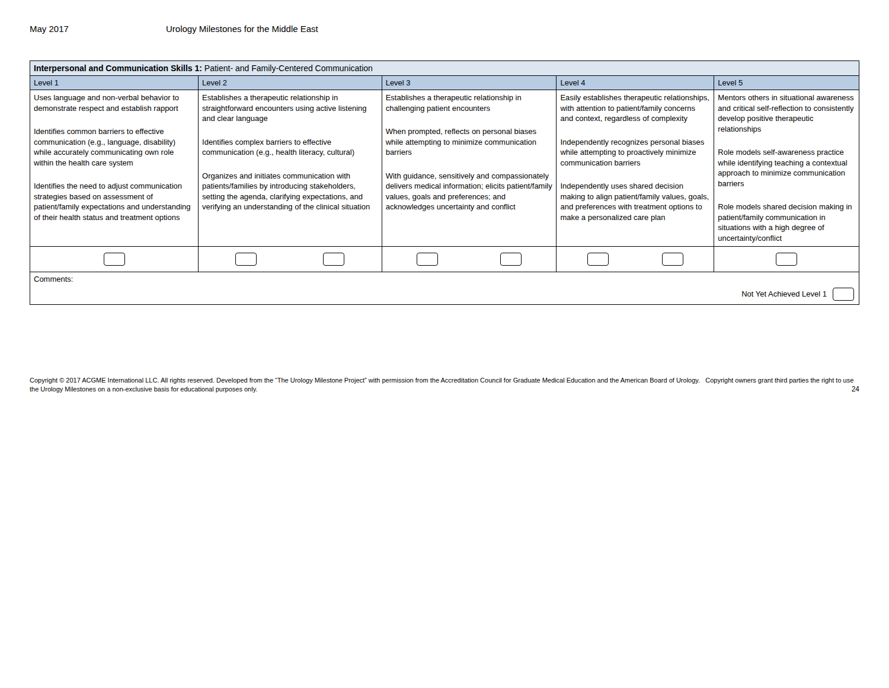May 2017
Urology Milestones for the Middle East
| Interpersonal and Communication Skills 1: Patient- and Family-Centered Communication |
| Level 1 | Level 2 | Level 3 | Level 4 | Level 5 |
| Uses language and non-verbal behavior to demonstrate respect and establish rapport Identifies common barriers to effective communication (e.g., language, disability) while accurately communicating own role within the health care system Identifies the need to adjust communication strategies based on assessment of patient/family expectations and understanding of their health status and treatment options | Establishes a therapeutic relationship in straightforward encounters using active listening and clear language Identifies complex barriers to effective communication (e.g., health literacy, cultural) Organizes and initiates communication with patients/families by introducing stakeholders, setting the agenda, clarifying expectations, and verifying an understanding of the clinical situation | Establishes a therapeutic relationship in challenging patient encounters When prompted, reflects on personal biases while attempting to minimize communication barriers With guidance, sensitively and compassionately delivers medical information; elicits patient/family values, goals and preferences; and acknowledges uncertainty and conflict | Easily establishes therapeutic relationships, with attention to patient/family concerns and context, regardless of complexity Independently recognizes personal biases while attempting to proactively minimize communication barriers Independently uses shared decision making to align patient/family values, goals, and preferences with treatment options to make a personalized care plan | Mentors others in situational awareness and critical self-reflection to consistently develop positive therapeutic relationships Role models self-awareness practice while identifying teaching a contextual approach to minimize communication barriers Role models shared decision making in patient/family communication in situations with a high degree of uncertainty/conflict |
| Comments: Not Yet Achieved Level 1 |
Copyright © 2017 ACGME International LLC. All rights reserved. Developed from the “The Urology Milestone Project” with permission from the Accreditation Council for Graduate Medical Education and the American Board of Urology. Copyright owners grant third parties the right to use the Urology Milestones on a non-exclusive basis for educational purposes only. 24